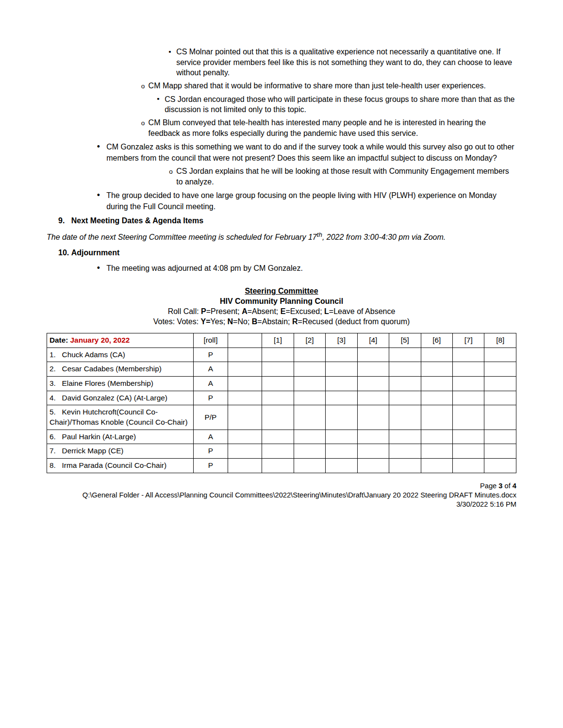CS Molnar pointed out that this is a qualitative experience not necessarily a quantitative one. If service provider members feel like this is not something they want to do, they can choose to leave without penalty.
CM Mapp shared that it would be informative to share more than just tele-health user experiences.
CS Jordan encouraged those who will participate in these focus groups to share more than that as the discussion is not limited only to this topic.
CM Blum conveyed that tele-health has interested many people and he is interested in hearing the feedback as more folks especially during the pandemic have used this service.
CM Gonzalez asks is this something we want to do and if the survey took a while would this survey also go out to other members from the council that were not present? Does this seem like an impactful subject to discuss on Monday?
CS Jordan explains that he will be looking at those result with Community Engagement members to analyze.
The group decided to have one large group focusing on the people living with HIV (PLWH) experience on Monday during the Full Council meeting.
9. Next Meeting Dates & Agenda Items
The date of the next Steering Committee meeting is scheduled for February 17th, 2022 from 3:00-4:30 pm via Zoom.
10. Adjournment
The meeting was adjourned at 4:08 pm by CM Gonzalez.
Steering Committee
HIV Community Planning Council
Roll Call: P=Present; A=Absent; E=Excused; L=Leave of Absence
Votes: Votes: Y=Yes; N=No; B=Abstain; R=Recused (deduct from quorum)
| Date: January 20, 2022 | [roll] | | [1] | [2] | [3] | [4] | [5] | [6] | [7] | [8] |
| 1. Chuck Adams (CA) | P | | | | | | | | | |
| 2. Cesar Cadabes (Membership) | A | | | | | | | | | |
| 3. Elaine Flores (Membership) | A | | | | | | | | | |
| 4. David Gonzalez (CA) (At-Large) | P | | | | | | | | | |
| 5. Kevin Hutchcroft(Council Co-Chair)/Thomas Knoble (Council Co-Chair) | P/P | | | | | | | | | |
| 6. Paul Harkin (At-Large) | A | | | | | | | | | |
| 7. Derrick Mapp (CE) | P | | | | | | | | | |
| 8. Irma Parada (Council Co-Chair) | P | | | | | | | | | |
Page 3 of 4
Q:\General Folder - All Access\Planning Council Committees\2022\Steering\Minutes\Draft\January 20 2022 Steering DRAFT Minutes.docx
3/30/2022 5:16 PM